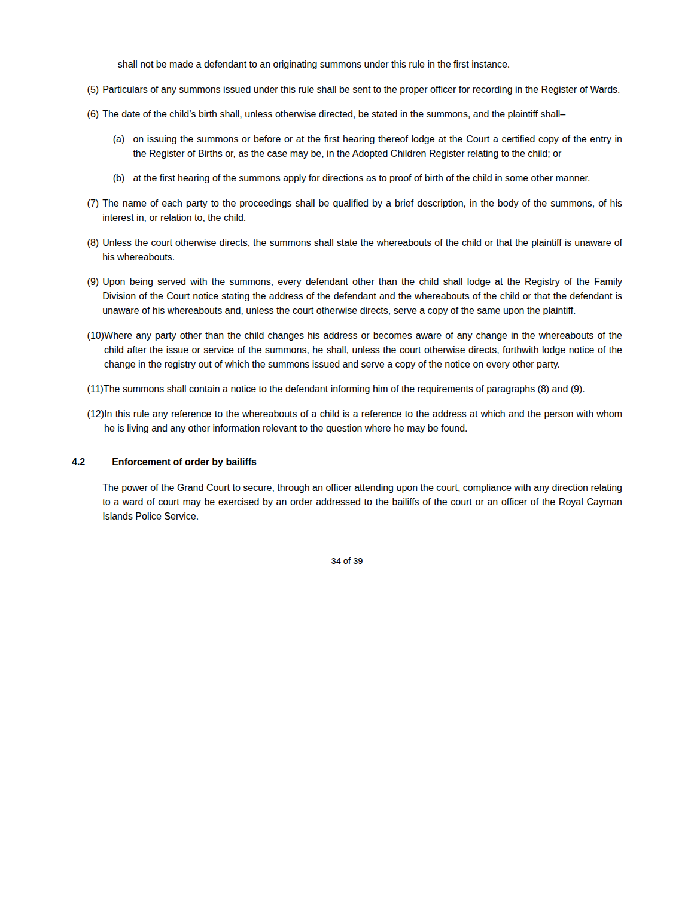shall not be made a defendant to an originating summons under this rule in the first instance.
(5)
Particulars of any summons issued under this rule shall be sent to the proper officer for recording in the Register of Wards.
(6)
The date of the child’s birth shall, unless otherwise directed, be stated in the summons, and the plaintiff shall–
(a)
on issuing the summons or before or at the first hearing thereof lodge at the Court a certified copy of the entry in the Register of Births or, as the case may be, in the Adopted Children Register relating to the child; or
(b)
at the first hearing of the summons apply for directions as to proof of birth of the child in some other manner.
(7)
The name of each party to the proceedings shall be qualified by a brief description, in the body of the summons, of his interest in, or relation to, the child.
(8)
Unless the court otherwise directs, the summons shall state the whereabouts of the child or that the plaintiff is unaware of his whereabouts.
(9)
Upon being served with the summons, every defendant other than the child shall lodge at the Registry of the Family Division of the Court notice stating the address of the defendant and the whereabouts of the child or that the defendant is unaware of his whereabouts and, unless the court otherwise directs, serve a copy of the same upon the plaintiff.
(10)
Where any party other than the child changes his address or becomes aware of any change in the whereabouts of the child after the issue or service of the summons, he shall, unless the court otherwise directs, forthwith lodge notice of the change in the registry out of which the summons issued and serve a copy of the notice on every other party.
(11)
The summons shall contain a notice to the defendant informing him of the requirements of paragraphs (8) and (9).
(12)
In this rule any reference to the whereabouts of a child is a reference to the address at which and the person with whom he is living and any other information relevant to the question where he may be found.
4.2 Enforcement of order by bailiffs
The power of the Grand Court to secure, through an officer attending upon the court, compliance with any direction relating to a ward of court may be exercised by an order addressed to the bailiffs of the court or an officer of the Royal Cayman Islands Police Service.
34 of 39